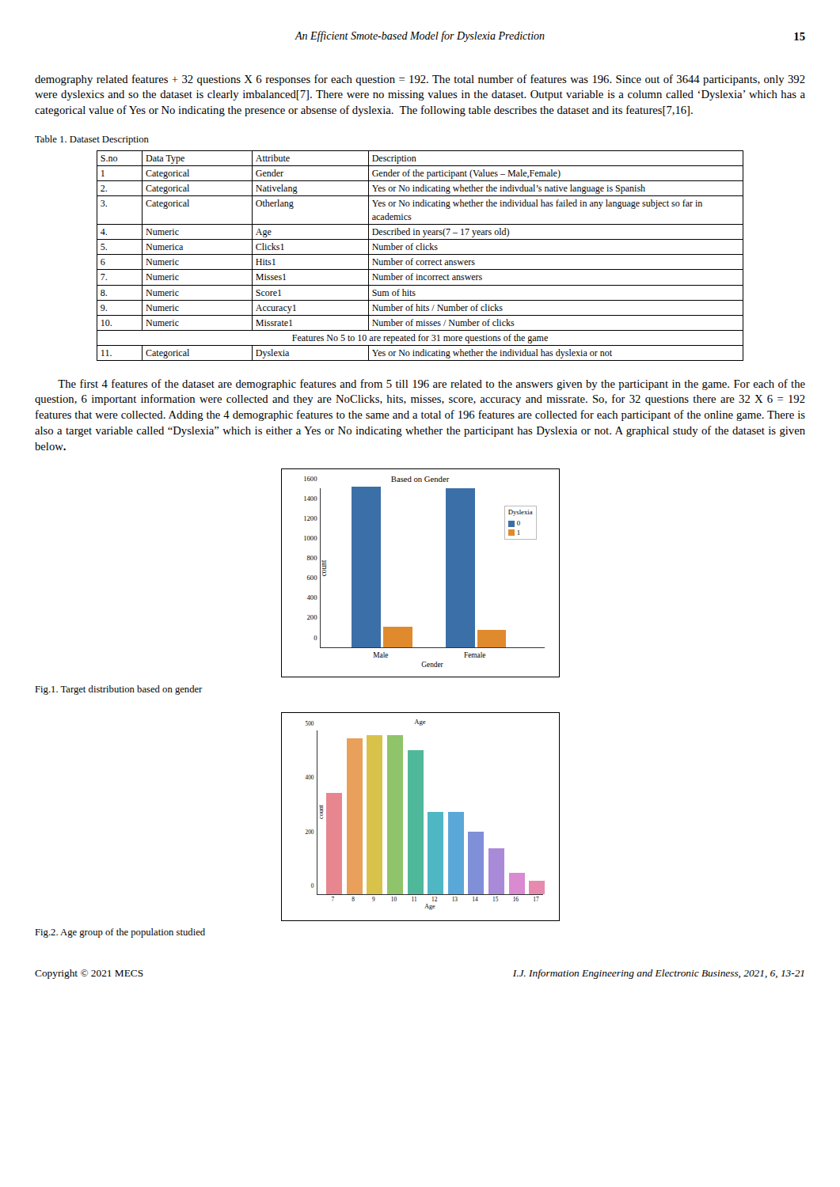An Efficient Smote-based Model for Dyslexia Prediction 15
demography related features + 32 questions X 6 responses for each question = 192. The total number of features was 196. Since out of 3644 participants, only 392 were dyslexics and so the dataset is clearly imbalanced[7]. There were no missing values in the dataset. Output variable is a column called ‘Dyslexia’ which has a categorical value of Yes or No indicating the presence or absense of dyslexia. The following table describes the dataset and its features[7,16].
Table 1. Dataset Description
| S.no | Data Type | Attribute | Description |
| --- | --- | --- | --- |
| 1 | Categorical | Gender | Gender of the participant (Values – Male,Female) |
| 2. | Categorical | Nativelang | Yes or No indicating whether the indivdual’s native language is Spanish |
| 3. | Categorical | Otherlang | Yes or No indicating whether the individual has failed in any language subject so far in academics |
| 4. | Numeric | Age | Described in years(7 – 17 years old) |
| 5. | Numerica | Clicks1 | Number of clicks |
| 6 | Numeric | Hits1 | Number of correct answers |
| 7. | Numeric | Misses1 | Number of incorrect answers |
| 8. | Numeric | Score1 | Sum of hits |
| 9. | Numeric | Accuracy1 | Number of hits / Number of clicks |
| 10. | Numeric | Missrate1 | Number of misses / Number of clicks |
| Features No 5 to 10 are repeated for 31 more questions of the game |
| 11. | Categorical | Dyslexia | Yes or No indicating whether the individual has dyslexia or not |
The first 4 features of the dataset are demographic features and from 5 till 196 are related to the answers given by the participant in the game. For each of the question, 6 important information were collected and they are NoClicks, hits, misses, score, accuracy and missrate. So, for 32 questions there are 32 X 6 = 192 features that were collected. Adding the 4 demographic features to the same and a total of 196 features are collected for each participant of the online game. There is also a target variable called “Dyslexia” which is either a Yes or No indicating whether the participant has Dyslexia or not. A graphical study of the dataset is given below.
Based on Gender
count
0
200
400
600
800
1000
1200
1400
1600
Male
Female
Gender
Dyslexia
0
1
Fig.1. Target distribution based on gender
Age
count
0
200
400
500
7
8
9
10
11
12
13
14
15
16
17
Age
Fig.2. Age group of the population studied
Copyright © 2021 MECS I.J. Information Engineering and Electronic Business, 2021, 6, 13-21